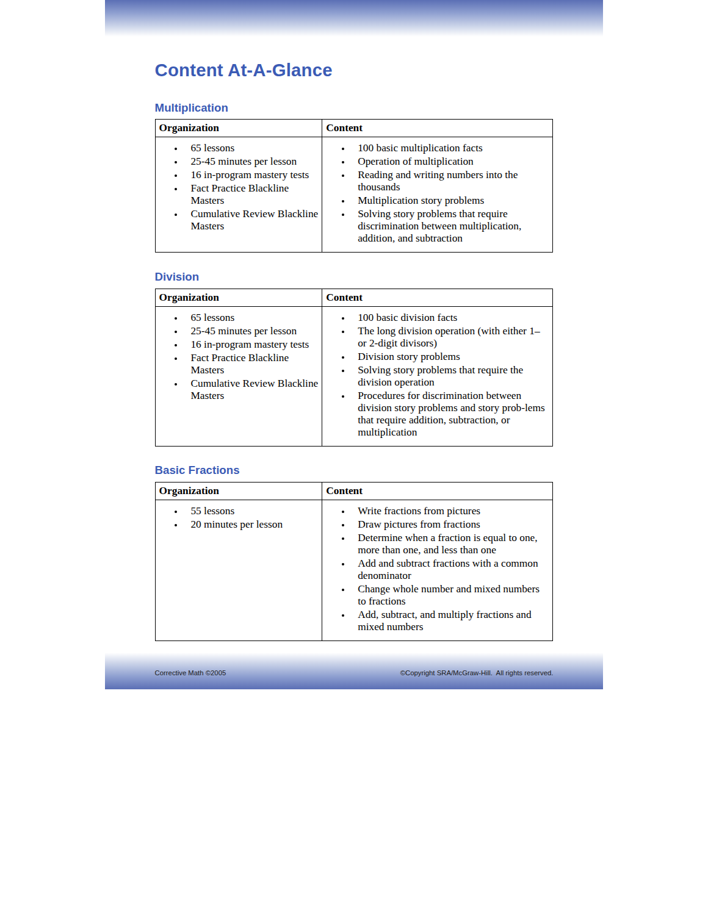Content At-A-Glance
Multiplication
| Organization | Content |
| --- | --- |
| 65 lessons 25-45 minutes per lesson 16 in-program mastery tests Fact Practice Blackline Masters Cumulative Review Blackline Masters | 100 basic multiplication facts Operation of multiplication Reading and writing numbers into the thousands Multiplication story problems Solving story problems that require discrimination between multiplication, addition, and subtraction |
Division
| Organization | Content |
| --- | --- |
| 65 lessons 25-45 minutes per lesson 16 in-program mastery tests Fact Practice Blackline Masters Cumulative Review Blackline Masters | 100 basic division facts The long division operation (with either 1– or 2-digit divisors) Division story problems Solving story problems that require the division operation Procedures for discrimination between division story problems and story prob-lems that require addition, subtraction, or multiplication |
Basic Fractions
| Organization | Content |
| --- | --- |
| 55 lessons 20 minutes per lesson | Write fractions from pictures Draw pictures from fractions Determine when a fraction is equal to one, more than one, and less than one Add and subtract fractions with a common denominator Change whole number and mixed numbers to fractions Add, subtract, and multiply fractions and mixed numbers |
Corrective Math ©2005
©Copyright SRA/McGraw-Hill. All rights reserved.